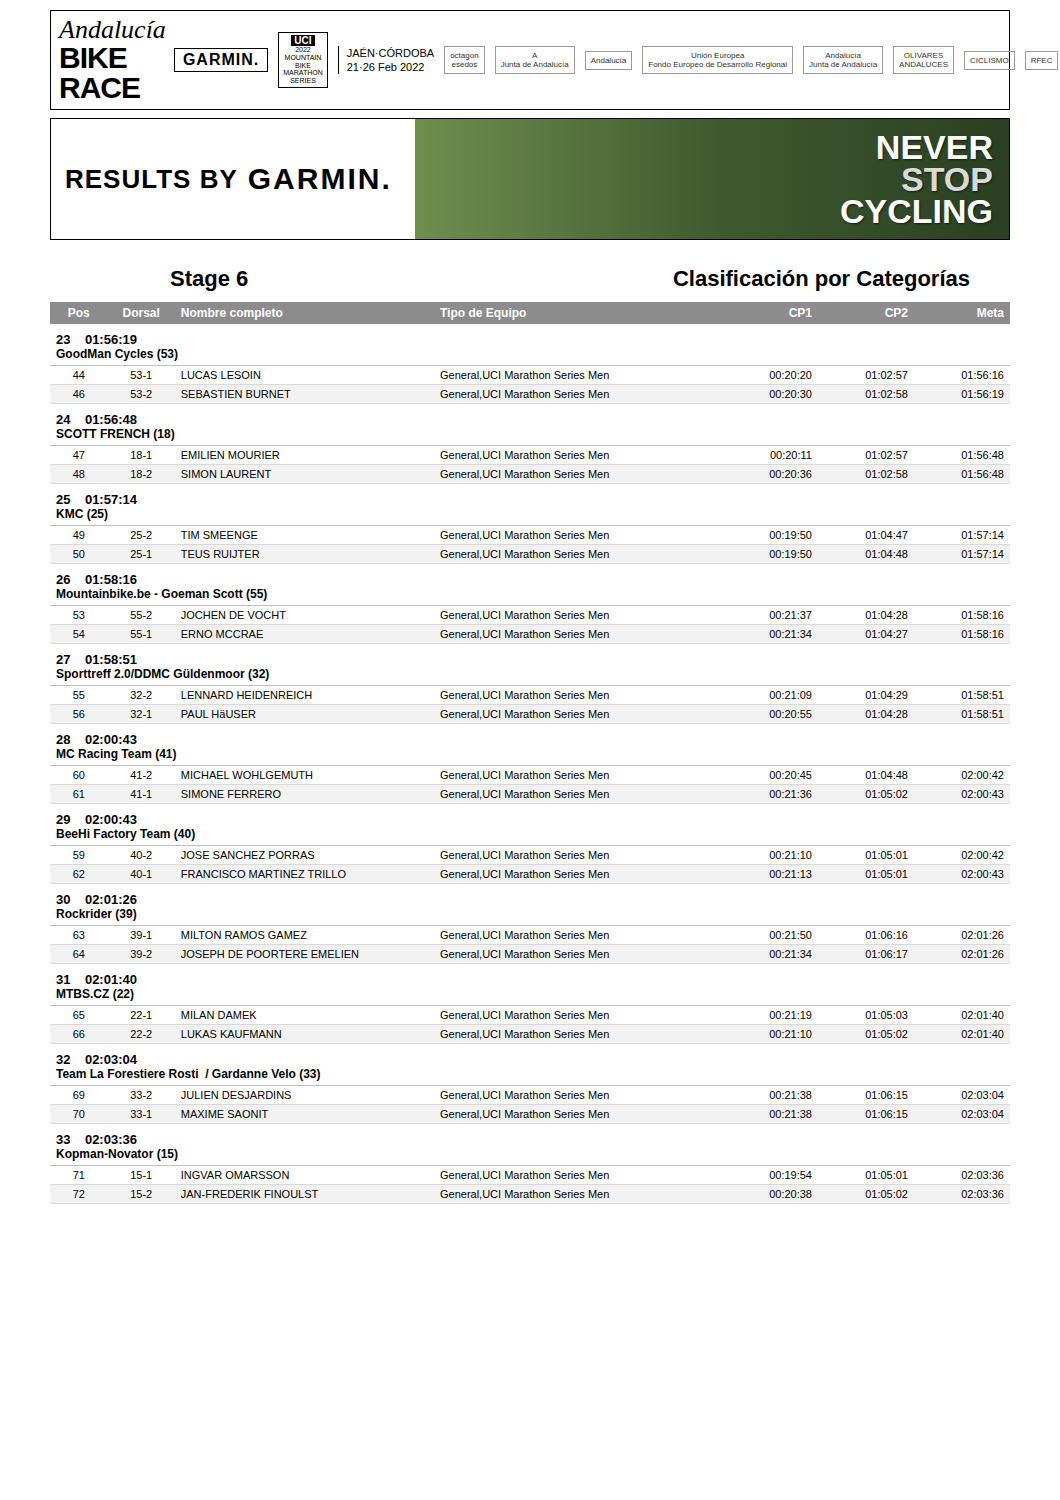Andalucía
BIKE RACE
GARMIN.
UCI 2022 MOUNTAIN BIKE
MARATHON SERIES
JAÉN·CÓRDOBA
21·26 Feb 2022
octagon
esedos A
Junta de Andalucía Andalucía Unión Europea
Fondo Europeo de Desarrollo Regional Andalucía
Junta de Andalucía OLIVARES
ANDALUCES CICLISMO RFEC
RESULTS BY GARMIN.
NEVER
STOP
CYCLING
Stage 6
Clasificación por Categorías
| Pos | Dorsal | Nombre completo | Tipo de Equipo | CP1 | CP2 | Meta |
| --- | --- | --- | --- | --- | --- | --- |
| 23 01:56:19 |
| GoodMan Cycles (53) |
| 44 | 53-1 | LUCAS LESOIN | General,UCI Marathon Series Men | 00:20:20 | 01:02:57 | 01:56:16 |
| 46 | 53-2 | SEBASTIEN BURNET | General,UCI Marathon Series Men | 00:20:30 | 01:02:58 | 01:56:19 |
| 24 01:56:48 |
| SCOTT FRENCH (18) |
| 47 | 18-1 | EMILIEN MOURIER | General,UCI Marathon Series Men | 00:20:11 | 01:02:57 | 01:56:48 |
| 48 | 18-2 | SIMON LAURENT | General,UCI Marathon Series Men | 00:20:36 | 01:02:58 | 01:56:48 |
| 25 01:57:14 |
| KMC (25) |
| 49 | 25-2 | TIM SMEENGE | General,UCI Marathon Series Men | 00:19:50 | 01:04:47 | 01:57:14 |
| 50 | 25-1 | TEUS RUIJTER | General,UCI Marathon Series Men | 00:19:50 | 01:04:48 | 01:57:14 |
| 26 01:58:16 |
| Mountainbike.be - Goeman Scott (55) |
| 53 | 55-2 | JOCHEN DE VOCHT | General,UCI Marathon Series Men | 00:21:37 | 01:04:28 | 01:58:16 |
| 54 | 55-1 | ERNO MCCRAE | General,UCI Marathon Series Men | 00:21:34 | 01:04:27 | 01:58:16 |
| 27 01:58:51 |
| Sporttreff 2.0/DDMC Güldenmoor (32) |
| 55 | 32-2 | LENNARD HEIDENREICH | General,UCI Marathon Series Men | 00:21:09 | 01:04:29 | 01:58:51 |
| 56 | 32-1 | PAUL HäUSER | General,UCI Marathon Series Men | 00:20:55 | 01:04:28 | 01:58:51 |
| 28 02:00:43 |
| MC Racing Team (41) |
| 60 | 41-2 | MICHAEL WOHLGEMUTH | General,UCI Marathon Series Men | 00:20:45 | 01:04:48 | 02:00:42 |
| 61 | 41-1 | SIMONE FERRERO | General,UCI Marathon Series Men | 00:21:36 | 01:05:02 | 02:00:43 |
| 29 02:00:43 |
| BeeHi Factory Team (40) |
| 59 | 40-2 | JOSE SANCHEZ PORRAS | General,UCI Marathon Series Men | 00:21:10 | 01:05:01 | 02:00:42 |
| 62 | 40-1 | FRANCISCO MARTINEZ TRILLO | General,UCI Marathon Series Men | 00:21:13 | 01:05:01 | 02:00:43 |
| 30 02:01:26 |
| Rockrider (39) |
| 63 | 39-1 | MILTON RAMOS GAMEZ | General,UCI Marathon Series Men | 00:21:50 | 01:06:16 | 02:01:26 |
| 64 | 39-2 | JOSEPH DE POORTERE EMELIEN | General,UCI Marathon Series Men | 00:21:34 | 01:06:17 | 02:01:26 |
| 31 02:01:40 |
| MTBS.CZ (22) |
| 65 | 22-1 | MILAN DAMEK | General,UCI Marathon Series Men | 00:21:19 | 01:05:03 | 02:01:40 |
| 66 | 22-2 | LUKAS KAUFMANN | General,UCI Marathon Series Men | 00:21:10 | 01:05:02 | 02:01:40 |
| 32 02:03:04 |
| Team La Forestiere Rosti / Gardanne Velo (33) |
| 69 | 33-2 | JULIEN DESJARDINS | General,UCI Marathon Series Men | 00:21:38 | 01:06:15 | 02:03:04 |
| 70 | 33-1 | MAXIME SAONIT | General,UCI Marathon Series Men | 00:21:38 | 01:06:15 | 02:03:04 |
| 33 02:03:36 |
| Kopman-Novator (15) |
| 71 | 15-1 | INGVAR OMARSSON | General,UCI Marathon Series Men | 00:19:54 | 01:05:01 | 02:03:36 |
| 72 | 15-2 | JAN-FREDERIK FINOULST | General,UCI Marathon Series Men | 00:20:38 | 01:05:02 | 02:03:36 |